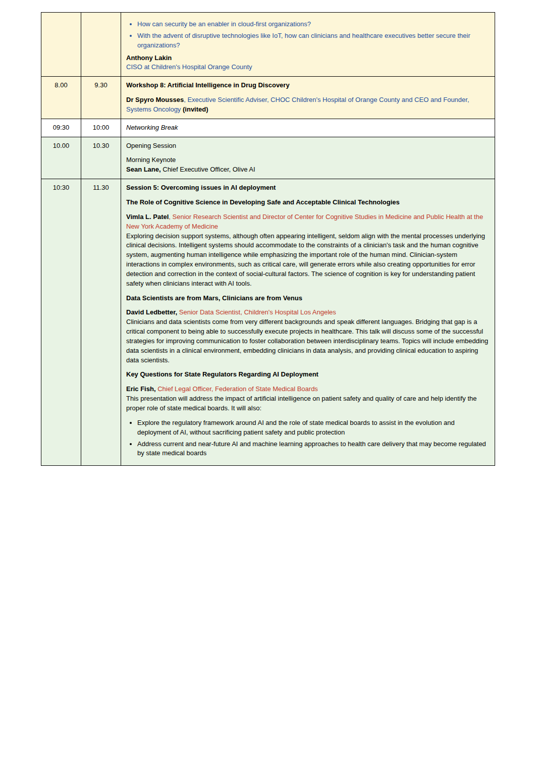| | | How can security be an enabler in cloud-first organizations? With the advent of disruptive technologies like IoT, how can clinicians and healthcare executives better secure their organizations? Anthony Lakin CISO at Children's Hospital Orange County |
| 8.00 | 9.30 | Workshop 8: Artificial Intelligence in Drug Discovery Dr Spyro Mousses , Executive Scientific Adviser, CHOC Children's Hospital of Orange County and CEO and Founder, Systems Oncology (invited) |
| 09:30 | 10:00 | Networking Break |
| 10.00 | 10.30 | Opening Session Morning Keynote Sean Lane, Chief Executive Officer, Olive AI |
| 10:30 | 11.30 | Session 5: Overcoming issues in AI deployment The Role of Cognitive Science in Developing Safe and Acceptable Clinical Technologies Vimla L. Patel , Senior Research Scientist and Director of Center for Cognitive Studies in Medicine and Public Health at the New York Academy of Medicine Exploring decision support systems, although often appearing intelligent, seldom align with the mental processes underlying clinical decisions. Intelligent systems should accommodate to the constraints of a clinician's task and the human cognitive system, augmenting human intelligence while emphasizing the important role of the human mind. Clinician-system interactions in complex environments, such as critical care, will generate errors while also creating opportunities for error detection and correction in the context of social-cultural factors. The science of cognition is key for understanding patient safety when clinicians interact with AI tools. Data Scientists are from Mars, Clinicians are from Venus David Ledbetter, Senior Data Scientist, Children's Hospital Los Angeles Clinicians and data scientists come from very different backgrounds and speak different languages. Bridging that gap is a critical component to being able to successfully execute projects in healthcare. This talk will discuss some of the successful strategies for improving communication to foster collaboration between interdisciplinary teams. Topics will include embedding data scientists in a clinical environment, embedding clinicians in data analysis, and providing clinical education to aspiring data scientists. Key Questions for State Regulators Regarding AI Deployment Eric Fish, Chief Legal Officer, Federation of State Medical Boards This presentation will address the impact of artificial intelligence on patient safety and quality of care and help identify the proper role of state medical boards. It will also: Explore the regulatory framework around AI and the role of state medical boards to assist in the evolution and deployment of AI, without sacrificing patient safety and public protection Address current and near-future AI and machine learning approaches to health care delivery that may become regulated by state medical boards |